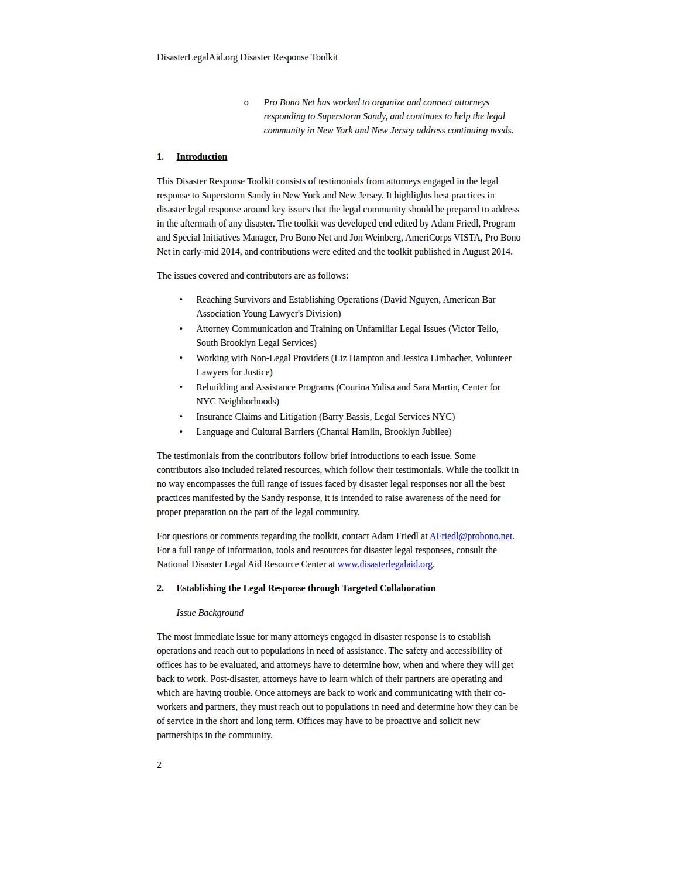DisasterLegalAid.org Disaster Response Toolkit
o
Pro Bono Net has worked to organize and connect attorneys responding to Superstorm Sandy, and continues to help the legal community in New York and New Jersey address continuing needs.
1.
Introduction
This Disaster Response Toolkit consists of testimonials from attorneys engaged in the legal response to Superstorm Sandy in New York and New Jersey. It highlights best practices in disaster legal response around key issues that the legal community should be prepared to address in the aftermath of any disaster. The toolkit was developed end edited by Adam Friedl, Program and Special Initiatives Manager, Pro Bono Net and Jon Weinberg, AmeriCorps VISTA, Pro Bono Net in early-mid 2014, and contributions were edited and the toolkit published in August 2014.
The issues covered and contributors are as follows:
Reaching Survivors and Establishing Operations (David Nguyen, American Bar Association Young Lawyer's Division)
Attorney Communication and Training on Unfamiliar Legal Issues (Victor Tello, South Brooklyn Legal Services)
Working with Non-Legal Providers (Liz Hampton and Jessica Limbacher, Volunteer Lawyers for Justice)
Rebuilding and Assistance Programs (Courina Yulisa and Sara Martin, Center for NYC Neighborhoods)
Insurance Claims and Litigation (Barry Bassis, Legal Services NYC)
Language and Cultural Barriers (Chantal Hamlin, Brooklyn Jubilee)
The testimonials from the contributors follow brief introductions to each issue. Some contributors also included related resources, which follow their testimonials. While the toolkit in no way encompasses the full range of issues faced by disaster legal responses nor all the best practices manifested by the Sandy response, it is intended to raise awareness of the need for proper preparation on the part of the legal community.
For questions or comments regarding the toolkit, contact Adam Friedl at AFriedl@probono.net. For a full range of information, tools and resources for disaster legal responses, consult the National Disaster Legal Aid Resource Center at www.disasterlegalaid.org.
2.
Establishing the Legal Response through Targeted Collaboration
Issue Background
The most immediate issue for many attorneys engaged in disaster response is to establish operations and reach out to populations in need of assistance. The safety and accessibility of offices has to be evaluated, and attorneys have to determine how, when and where they will get back to work. Post-disaster, attorneys have to learn which of their partners are operating and which are having trouble. Once attorneys are back to work and communicating with their co-workers and partners, they must reach out to populations in need and determine how they can be of service in the short and long term. Offices may have to be proactive and solicit new partnerships in the community.
2